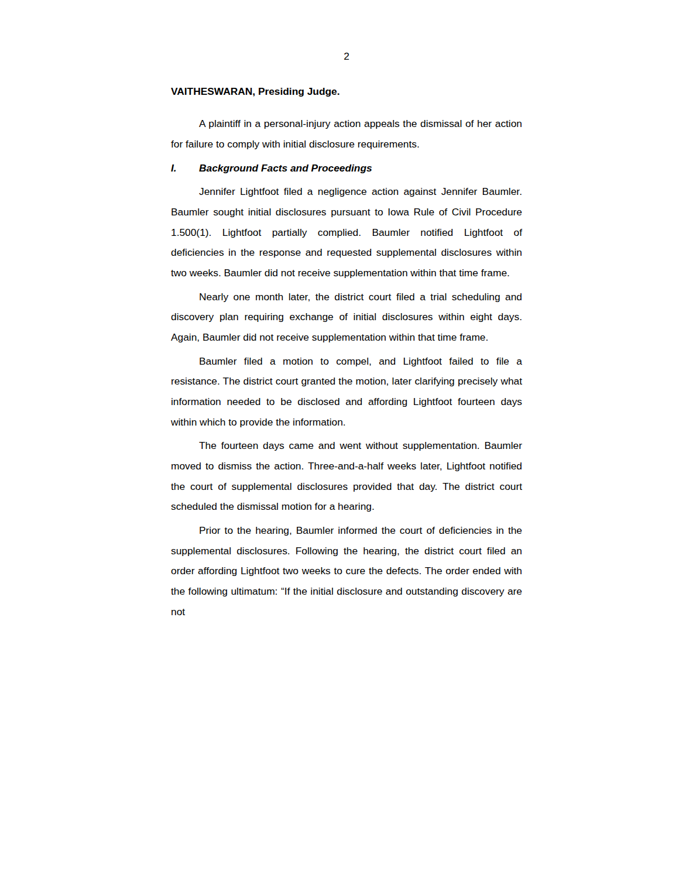2
VAITHESWARAN, Presiding Judge.
A plaintiff in a personal-injury action appeals the dismissal of her action for failure to comply with initial disclosure requirements.
I. Background Facts and Proceedings
Jennifer Lightfoot filed a negligence action against Jennifer Baumler. Baumler sought initial disclosures pursuant to Iowa Rule of Civil Procedure 1.500(1). Lightfoot partially complied. Baumler notified Lightfoot of deficiencies in the response and requested supplemental disclosures within two weeks. Baumler did not receive supplementation within that time frame.
Nearly one month later, the district court filed a trial scheduling and discovery plan requiring exchange of initial disclosures within eight days. Again, Baumler did not receive supplementation within that time frame.
Baumler filed a motion to compel, and Lightfoot failed to file a resistance. The district court granted the motion, later clarifying precisely what information needed to be disclosed and affording Lightfoot fourteen days within which to provide the information.
The fourteen days came and went without supplementation. Baumler moved to dismiss the action. Three-and-a-half weeks later, Lightfoot notified the court of supplemental disclosures provided that day. The district court scheduled the dismissal motion for a hearing.
Prior to the hearing, Baumler informed the court of deficiencies in the supplemental disclosures. Following the hearing, the district court filed an order affording Lightfoot two weeks to cure the defects. The order ended with the following ultimatum: “If the initial disclosure and outstanding discovery are not